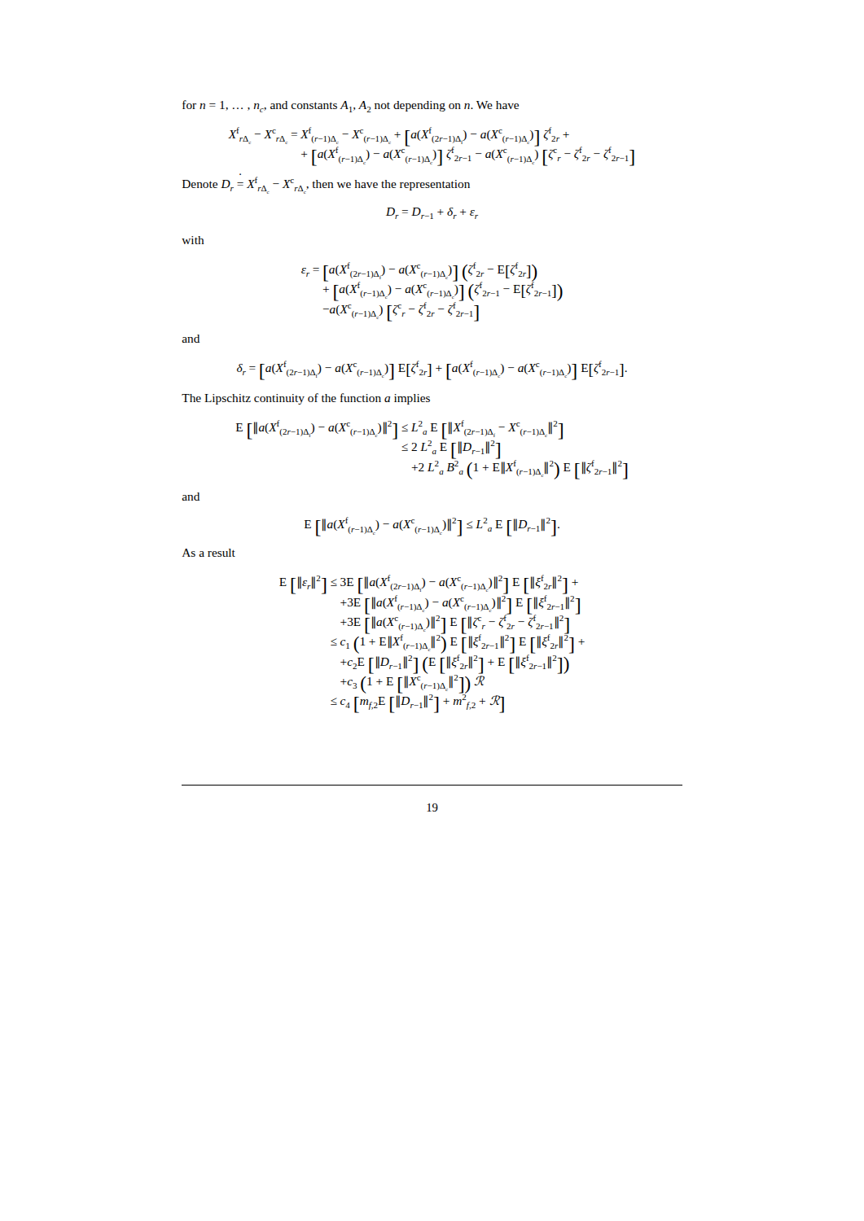for n = 1, … , nc, and constants A1, A2 not depending on n. We have
| X f r Δ c − X c r Δ c | = | X f ( r −1)Δ c − X c ( r −1)Δ c + [ a ( X f (2 r −1)Δ f ) − a ( X c ( r −1)Δ c ) ] ζ f 2 r + |
| | | + [ a ( X f ( r −1)Δ c ) − a ( X c ( r −1)Δ c ) ] ζ f 2 r −1 − a ( X c ( r −1)Δ c ) [ ζ c r − ζ f 2 r − ζ f 2 r −1 ] |
Denote Dr = Xfr Δc − Xcr Δc, then we have the representation
Dr = Dr−1 + δr + εr
with
| ε r | = | [ a ( X f (2 r −1)Δ f ) − a ( X c ( r −1)Δ c ) ] ( ζ f 2 r − E [ ζ f 2 r ] ) |
| | | + [ a ( X f ( r −1)Δ c ) − a ( X c ( r −1)Δ c ) ] ( ζ f 2 r −1 − E [ ζ f 2 r −1 ] ) |
| | | − a ( X c ( r −1)Δ c ) [ ζ c r − ζ f 2 r − ζ f 2 r −1 ] |
and
| δ r | = | [ a ( X f (2 r −1)Δ f ) − a ( X c ( r −1)Δ c ) ] E [ ζ f 2 r ] + [ a ( X f ( r −1)Δ c ) − a ( X c ( r −1)Δ c ) ] E [ ζ f 2 r −1 ] . |
The Lipschitz continuity of the function a implies
| E [ ∥ a ( X f (2 r −1)Δ f ) − a ( X c ( r −1)Δ c ) ∥ 2 ] | ≤ | L 2 a E [ ∥ X f (2 r −1)Δ f − X c ( r −1)Δ c ∥ 2 ] |
| | ≤ | 2 L 2 a E [ ∥ D r −1 ∥ 2 ] |
| | | +2 L 2 a B 2 a ( 1 + E ∥ X f ( r −1)Δ c ∥ 2 ) E [ ∥ ζ f 2 r −1 ∥ 2 ] |
and
E [∥a(Xf(r−1)Δc) − a(Xc(r−1)Δc)∥2] ≤ L2a E [∥Dr−1∥2].
As a result
| E [ ∥ ε r ∥ 2 ] | ≤ | 3 E [ ∥ a ( X f (2 r −1)Δ f ) − a ( X c ( r −1)Δ c ) ∥ 2 ] E [ ∥ ξ f 2 r ∥ 2 ] + |
| | | +3 E [ ∥ a ( X f ( r −1)Δ c ) − a ( X c ( r −1)Δ c ) ∥ 2 ] E [ ∥ ξ f 2 r −1 ∥ 2 ] |
| | | +3 E [ ∥ a ( X c ( r −1)Δ c ) ∥ 2 ] E [ ∥ ζ c r − ζ f 2 r − ζ f 2 r −1 ∥ 2 ] |
| | ≤ | c 1 ( 1 + E ∥ X f ( r −1)Δ c ∥ 2 ) E [ ∥ ξ f 2 r −1 ∥ 2 ] E [ ∥ ξ f 2 r ∥ 2 ] + |
| | | + c 2 E [ ∥ D r −1 ∥ 2 ] ( E [ ∥ ξ f 2 r ∥ 2 ] + E [ ∥ ξ f 2 r −1 ∥ 2 ] ) |
| | | + c 3 ( 1 + E [ ∥ X c ( r −1)Δ c ∥ 2 ] ) ℛ |
| | ≤ | c 4 [ m f ,2 E [ ∥ D r −1 ∥ 2 ] + m 2 f ,2 + ℛ ] |
19